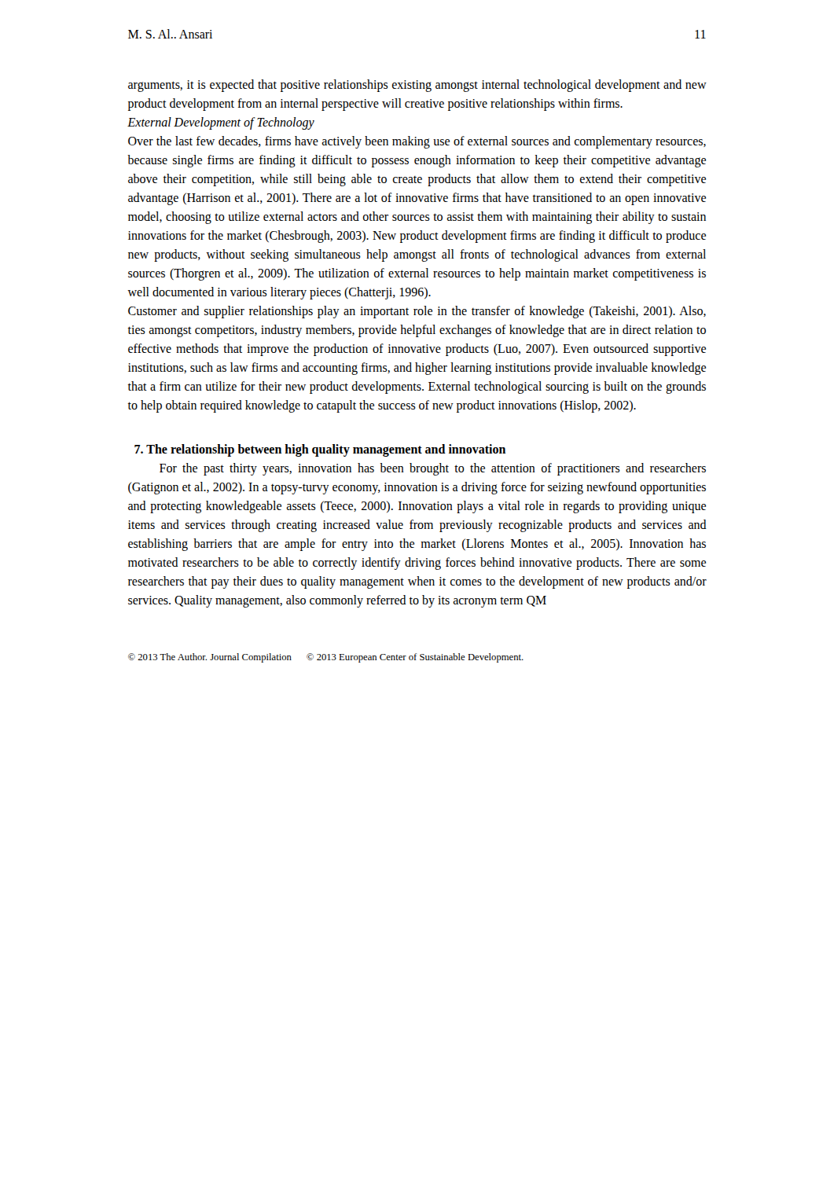M. S. Al.. Ansari 11
arguments, it is expected that positive relationships existing amongst internal technological development and new product development from an internal perspective will creative positive relationships within firms.
External Development of Technology
Over the last few decades, firms have actively been making use of external sources and complementary resources, because single firms are finding it difficult to possess enough information to keep their competitive advantage above their competition, while still being able to create products that allow them to extend their competitive advantage (Harrison et al., 2001). There are a lot of innovative firms that have transitioned to an open innovative model, choosing to utilize external actors and other sources to assist them with maintaining their ability to sustain innovations for the market (Chesbrough, 2003). New product development firms are finding it difficult to produce new products, without seeking simultaneous help amongst all fronts of technological advances from external sources (Thorgren et al., 2009). The utilization of external resources to help maintain market competitiveness is well documented in various literary pieces (Chatterji, 1996).
Customer and supplier relationships play an important role in the transfer of knowledge (Takeishi, 2001). Also, ties amongst competitors, industry members, provide helpful exchanges of knowledge that are in direct relation to effective methods that improve the production of innovative products (Luo, 2007). Even outsourced supportive institutions, such as law firms and accounting firms, and higher learning institutions provide invaluable knowledge that a firm can utilize for their new product developments. External technological sourcing is built on the grounds to help obtain required knowledge to catapult the success of new product innovations (Hislop, 2002).
7. The relationship between high quality management and innovation
For the past thirty years, innovation has been brought to the attention of practitioners and researchers (Gatignon et al., 2002). In a topsy-turvy economy, innovation is a driving force for seizing newfound opportunities and protecting knowledgeable assets (Teece, 2000). Innovation plays a vital role in regards to providing unique items and services through creating increased value from previously recognizable products and services and establishing barriers that are ample for entry into the market (Llorens Montes et al., 2005). Innovation has motivated researchers to be able to correctly identify driving forces behind innovative products. There are some researchers that pay their dues to quality management when it comes to the development of new products and/or services. Quality management, also commonly referred to by its acronym term QM
© 2013 The Author. Journal Compilation © 2013 European Center of Sustainable Development.